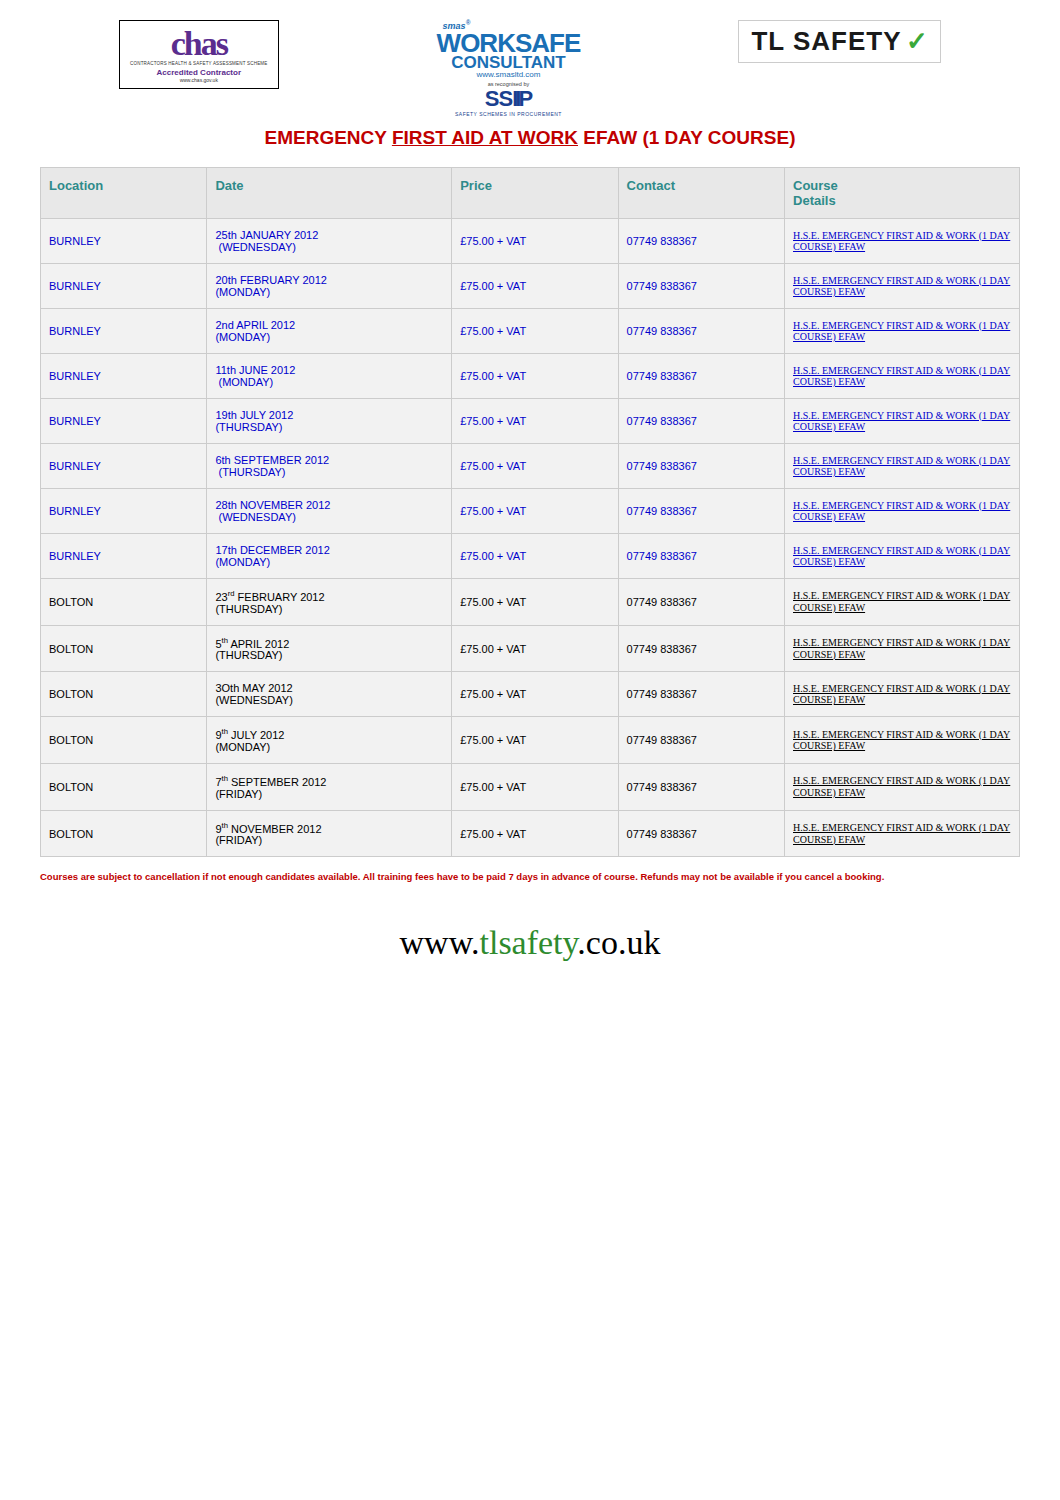chas
CONTRACTORS HEALTH & SAFETY ASSESSMENT SCHEME
Accredited Contractor
www.chas.gov.uk
smas®
WORKSAFE
CONSULTANT
www.smasltd.com
as recognised by
SSIIP
SAFETY SCHEMES IN PROCUREMENT
TL SAFETY ✓
EMERGENCY FIRST AID AT WORK EFAW (1 DAY COURSE)
| Location | Date | Price | Contact | Course Details |
| --- | --- | --- | --- | --- |
| BURNLEY | 25th JANUARY 2012 (WEDNESDAY) | £75.00 + VAT | 07749 838367 | H.S.E. EMERGENCY FIRST AID & WORK (1 DAY COURSE) EFAW |
| BURNLEY | 20th FEBRUARY 2012 (MONDAY) | £75.00 + VAT | 07749 838367 | H.S.E. EMERGENCY FIRST AID & WORK (1 DAY COURSE) EFAW |
| BURNLEY | 2nd APRIL 2012 (MONDAY) | £75.00 + VAT | 07749 838367 | H.S.E. EMERGENCY FIRST AID & WORK (1 DAY COURSE) EFAW |
| BURNLEY | 11th JUNE 2012 (MONDAY) | £75.00 + VAT | 07749 838367 | H.S.E. EMERGENCY FIRST AID & WORK (1 DAY COURSE) EFAW |
| BURNLEY | 19th JULY 2012 (THURSDAY) | £75.00 + VAT | 07749 838367 | H.S.E. EMERGENCY FIRST AID & WORK (1 DAY COURSE) EFAW |
| BURNLEY | 6th SEPTEMBER 2012 (THURSDAY) | £75.00 + VAT | 07749 838367 | H.S.E. EMERGENCY FIRST AID & WORK (1 DAY COURSE) EFAW |
| BURNLEY | 28th NOVEMBER 2012 (WEDNESDAY) | £75.00 + VAT | 07749 838367 | H.S.E. EMERGENCY FIRST AID & WORK (1 DAY COURSE) EFAW |
| BURNLEY | 17th DECEMBER 2012 (MONDAY) | £75.00 + VAT | 07749 838367 | H.S.E. EMERGENCY FIRST AID & WORK (1 DAY COURSE) EFAW |
| BOLTON | 23 rd FEBRUARY 2012 (THURSDAY) | £75.00 + VAT | 07749 838367 | H.S.E. EMERGENCY FIRST AID & WORK (1 DAY COURSE) EFAW |
| BOLTON | 5 th APRIL 2012 (THURSDAY) | £75.00 + VAT | 07749 838367 | H.S.E. EMERGENCY FIRST AID & WORK (1 DAY COURSE) EFAW |
| BOLTON | 3Oth MAY 2012 (WEDNESDAY) | £75.00 + VAT | 07749 838367 | H.S.E. EMERGENCY FIRST AID & WORK (1 DAY COURSE) EFAW |
| BOLTON | 9 th JULY 2012 (MONDAY) | £75.00 + VAT | 07749 838367 | H.S.E. EMERGENCY FIRST AID & WORK (1 DAY COURSE) EFAW |
| BOLTON | 7 th SEPTEMBER 2012 (FRIDAY) | £75.00 + VAT | 07749 838367 | H.S.E. EMERGENCY FIRST AID & WORK (1 DAY COURSE) EFAW |
| BOLTON | 9 th NOVEMBER 2012 (FRIDAY) | £75.00 + VAT | 07749 838367 | H.S.E. EMERGENCY FIRST AID & WORK (1 DAY COURSE) EFAW |
Courses are subject to cancellation if not enough candidates available. All training fees have to be paid 7 days in advance of course. Refunds may not be available if you cancel a booking.
www. tlsafety.co.uk